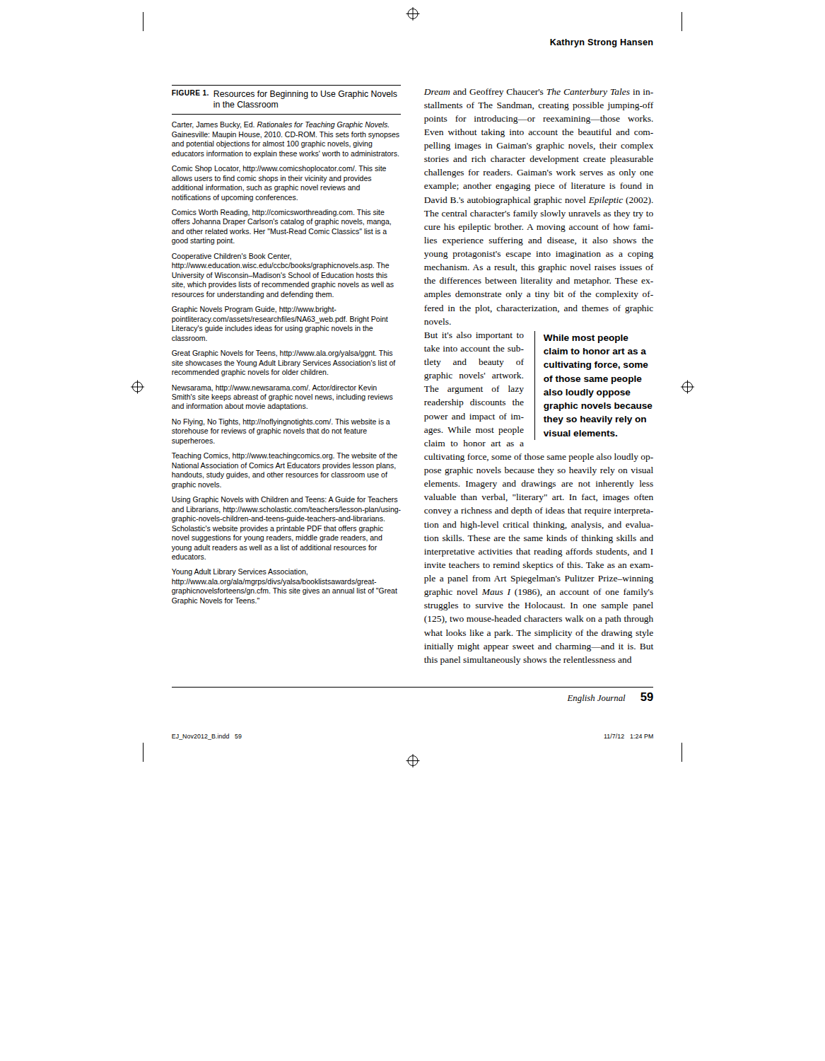Kathryn Strong Hansen
FIGURE 1. Resources for Beginning to Use Graphic Novels in the Classroom
Carter, James Bucky, Ed. Rationales for Teaching Graphic Novels. Gainesville: Maupin House, 2010. CD-ROM. This sets forth synopses and potential objections for almost 100 graphic novels, giving educators information to explain these works' worth to administrators.
Comic Shop Locator, http://www.comicshoplocator.com/. This site allows users to find comic shops in their vicinity and provides additional information, such as graphic novel reviews and notifications of upcoming conferences.
Comics Worth Reading, http://comicsworthreading.com. This site offers Johanna Draper Carlson's catalog of graphic novels, manga, and other related works. Her "Must-Read Comic Classics" list is a good starting point.
Cooperative Children's Book Center, http://www.education.wisc.edu/ccbc/books/graphicnovels.asp. The University of Wisconsin–Madison's School of Education hosts this site, which provides lists of recommended graphic novels as well as resources for understanding and defending them.
Graphic Novels Program Guide, http://www.bright-pointliteracy.com/assets/researchfiles/NA63_web.pdf. Bright Point Literacy's guide includes ideas for using graphic novels in the classroom.
Great Graphic Novels for Teens, http://www.ala.org/yalsa/ggnt. This site showcases the Young Adult Library Services Association's list of recommended graphic novels for older children.
Newsarama, http://www.newsarama.com/. Actor/director Kevin Smith's site keeps abreast of graphic novel news, including reviews and information about movie adaptations.
No Flying, No Tights, http://noflyingnotights.com/. This website is a storehouse for reviews of graphic novels that do not feature superheroes.
Teaching Comics, http://www.teachingcomics.org. The website of the National Association of Comics Art Educators provides lesson plans, handouts, study guides, and other resources for classroom use of graphic novels.
Using Graphic Novels with Children and Teens: A Guide for Teachers and Librarians, http://www.scholastic.com/teachers/lesson-plan/using-graphic-novels-children-and-teens-guide-teachers-and-librarians. Scholastic's website provides a printable PDF that offers graphic novel suggestions for young readers, middle grade readers, and young adult readers as well as a list of additional resources for educators.
Young Adult Library Services Association, http://www.ala.org/ala/mgrps/divs/yalsa/booklistsawards/great-graphicnovelsforteens/gn.cfm. This site gives an annual list of "Great Graphic Novels for Teens."
Dream and Geoffrey Chaucer's The Canterbury Tales in installments of The Sandman, creating possible jumping-off points for introducing—or reexamining—those works. Even without taking into account the beautiful and compelling images in Gaiman's graphic novels, their complex stories and rich character development create pleasurable challenges for readers. Gaiman's work serves as only one example; another engaging piece of literature is found in David B.'s autobiographical graphic novel Epileptic (2002). The central character's family slowly unravels as they try to cure his epileptic brother. A moving account of how families experience suffering and disease, it also shows the young protagonist's escape into imagination as a coping mechanism. As a result, this graphic novel raises issues of the differences between literality and metaphor. These examples demonstrate only a tiny bit of the complexity offered in the plot, characterization, and themes of graphic novels.
While most people claim to honor art as a cultivating force, some of those same people also loudly oppose graphic novels because they so heavily rely on visual elements.
But it's also important to take into account the subtlety and beauty of graphic novels' artwork. The argument of lazy readership discounts the power and impact of images. While most people claim to honor art as a cultivating force, some of those same people also loudly oppose graphic novels because they so heavily rely on visual elements. Imagery and drawings are not inherently less valuable than verbal, "literary" art. In fact, images often convey a richness and depth of ideas that require interpretation and high-level critical thinking, analysis, and evaluation skills. These are the same kinds of thinking skills and interpretative activities that reading affords students, and I invite teachers to remind skeptics of this. Take as an example a panel from Art Spiegelman's Pulitzer Prize–winning graphic novel Maus I (1986), an account of one family's struggles to survive the Holocaust. In one sample panel (125), two mouse-headed characters walk on a path through what looks like a park. The simplicity of the drawing style initially might appear sweet and charming—and it is. But this panel simultaneously shows the relentlessness and
English Journal 59
EJ_Nov2012_B.indd 59 11/7/12 1:24 PM